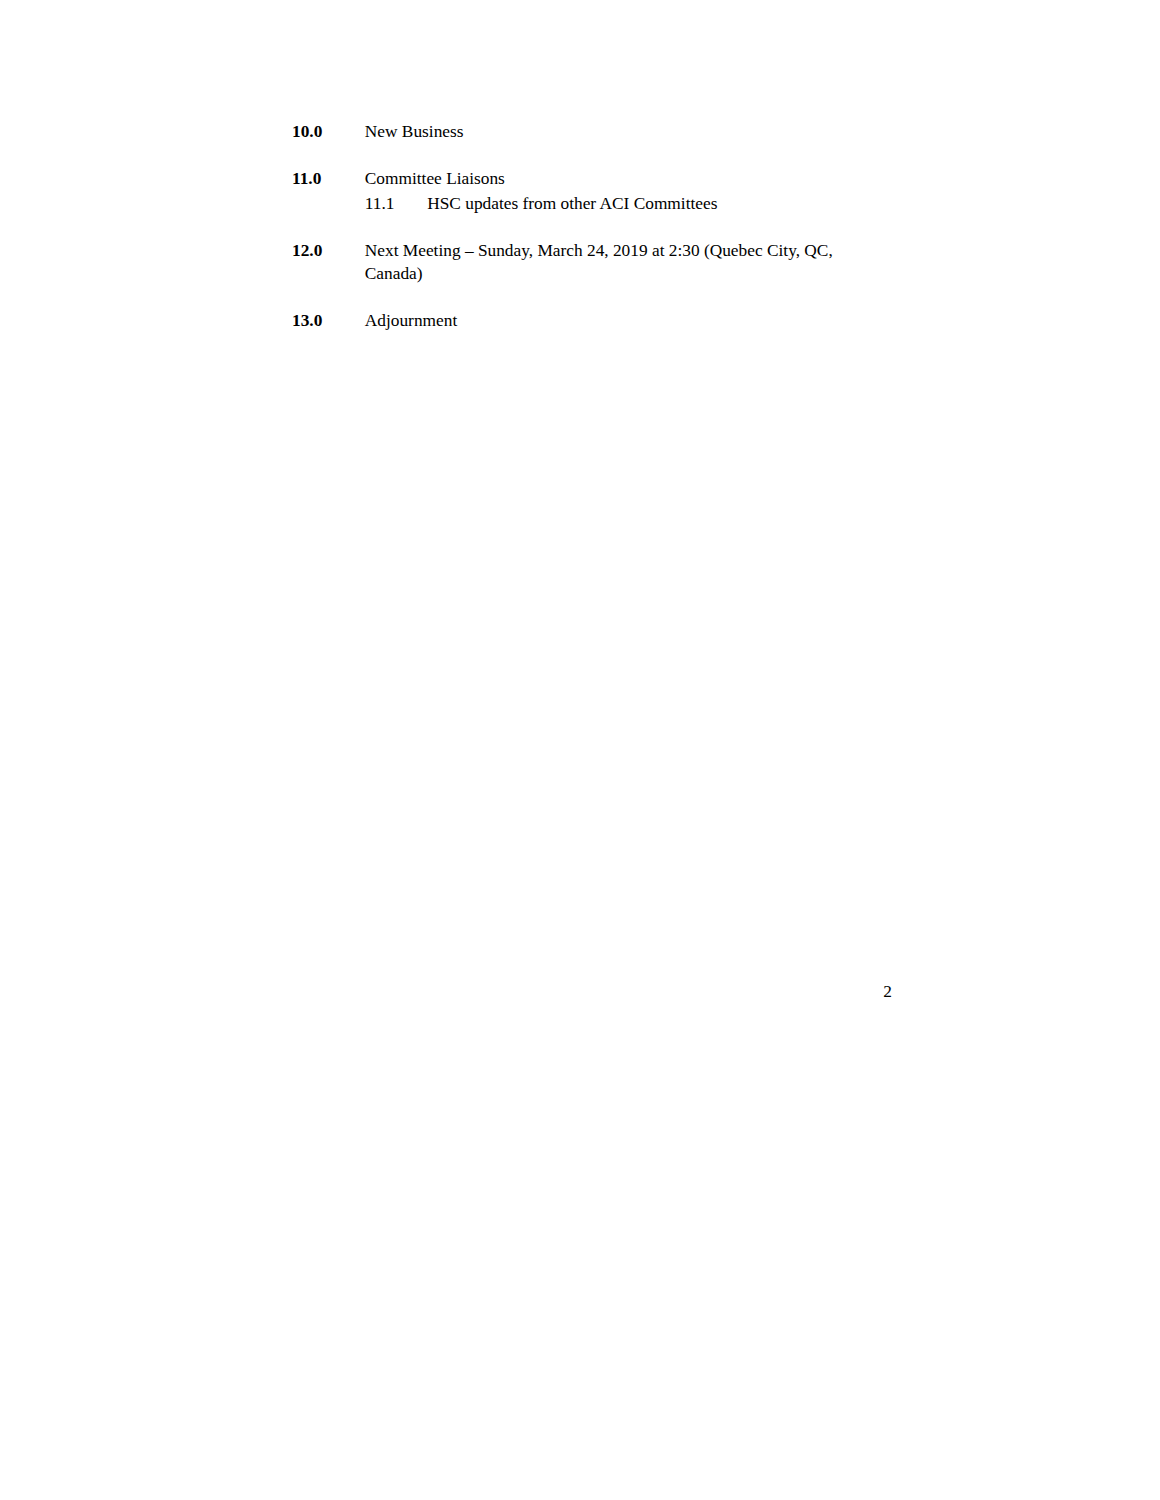10.0 New Business
11.0 Committee Liaisons
11.1 HSC updates from other ACI Committees
12.0 Next Meeting – Sunday, March 24, 2019 at 2:30 (Quebec City, QC, Canada)
13.0 Adjournment
2